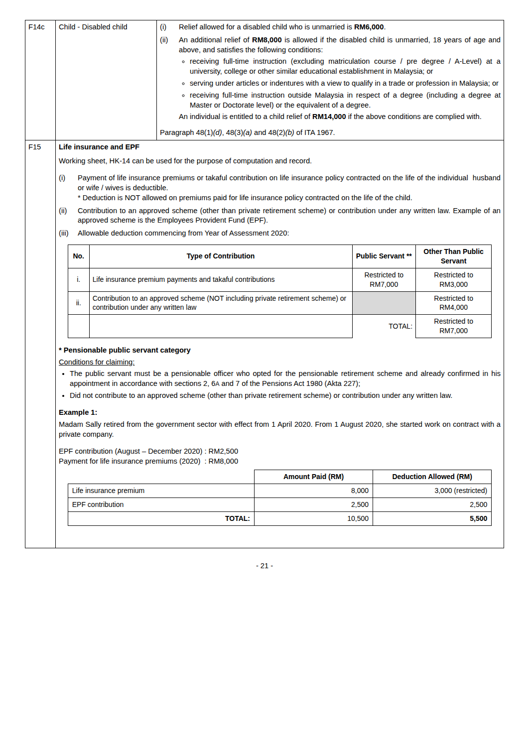| F14c | Child - Disabled child | (i) Relief allowed for a disabled child who is unmarried is RM6,000 . (ii) An additional relief of RM8,000 is allowed if the disabled child is unmarried, 18 years of age and above, and satisfies the following conditions: receiving full-time instruction (excluding matriculation course / pre degree / A-Level) at a university, college or other similar educational establishment in Malaysia; or serving under articles or indentures with a view to qualify in a trade or profession in Malaysia; or receiving full-time instruction outside Malaysia in respect of a degree (including a degree at Master or Doctorate level) or the equivalent of a degree. An individual is entitled to a child relief of RM14,000 if the above conditions are complied with. Paragraph 48(1) (d) , 48(3) (a) and 48(2) (b) of ITA 1967. |
| F15 | Life insurance and EPF Working sheet, HK-14 can be used for the purpose of computation and record. (i) Payment of life insurance premiums or takaful contribution on life insurance policy contracted on the life of the individual husband or wife / wives is deductible. * Deduction is NOT allowed on premiums paid for life insurance policy contracted on the life of the child. (ii) Contribution to an approved scheme (other than private retirement scheme) or contribution under any written law. Example of an approved scheme is the Employees Provident Fund (EPF). (iii) Allowable deduction commencing from Year of Assessment 2020: / No. / Type of Contribution / Public Servant ** / Other Than Public Servant / / --- / --- / --- / --- / / i. / Life insurance premium payments and takaful contributions / Restricted to RM7,000 / Restricted to RM3,000 / / ii. / Contribution to an approved scheme (NOT including private retirement scheme) or contribution under any written law / / Restricted to RM4,000 / / / / TOTAL: / Restricted to RM7,000 / * Pensionable public servant category Conditions for claiming: The public servant must be a pensionable officer who opted for the pensionable retirement scheme and already confirmed in his appointment in accordance with sections 2, 6 A and 7 of the Pensions Act 1980 (Akta 227); Did not contribute to an approved scheme (other than private retirement scheme) or contribution under any written law. Example 1: Madam Sally retired from the government sector with effect from 1 April 2020. From 1 August 2020, she started work on contract with a private company. EPF contribution (August – December 2020) : RM2,500 Payment for life insurance premiums (2020) : RM8,000 / / Amount Paid (RM) / Deduction Allowed (RM) / / --- / --- / --- / / Life insurance premium / 8,000 / 3,000 (restricted) / / EPF contribution / 2,500 / 2,500 / / TOTAL: / 10,500 / 5,500 / |
- 21 -